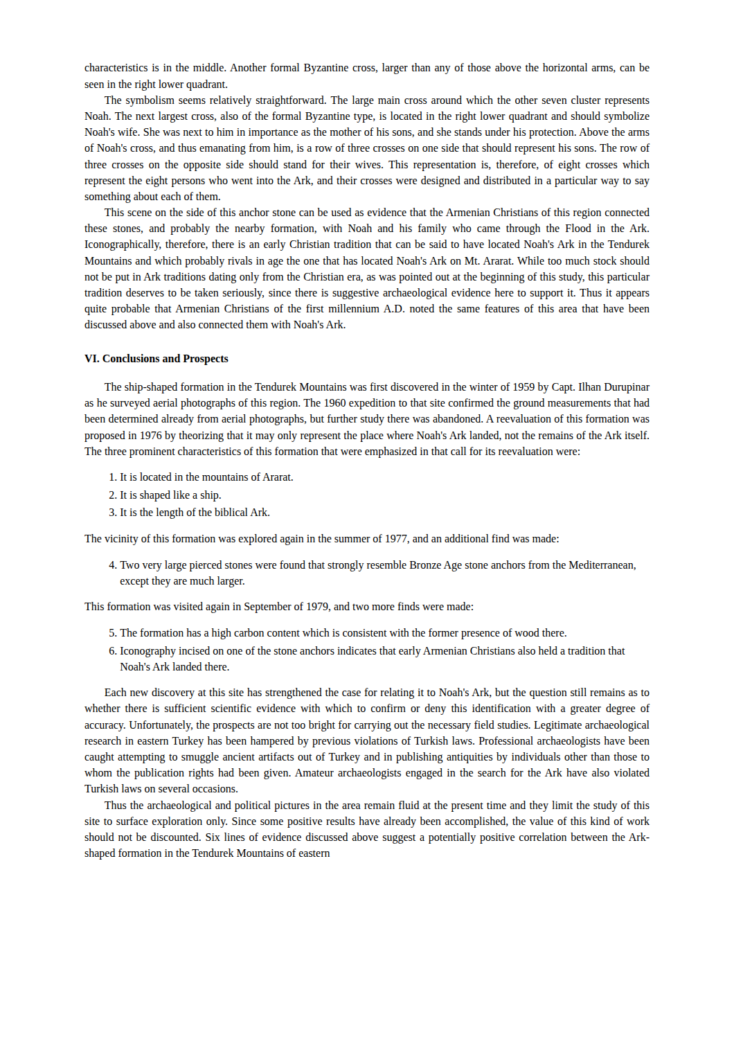characteristics is in the middle. Another formal Byzantine cross, larger than any of those above the horizontal arms, can be seen in the right lower quadrant.
The symbolism seems relatively straightforward. The large main cross around which the other seven cluster represents Noah. The next largest cross, also of the formal Byzantine type, is located in the right lower quadrant and should symbolize Noah's wife. She was next to him in importance as the mother of his sons, and she stands under his protection. Above the arms of Noah's cross, and thus emanating from him, is a row of three crosses on one side that should represent his sons. The row of three crosses on the opposite side should stand for their wives. This representation is, therefore, of eight crosses which represent the eight persons who went into the Ark, and their crosses were designed and distributed in a particular way to say something about each of them.
This scene on the side of this anchor stone can be used as evidence that the Armenian Christians of this region connected these stones, and probably the nearby formation, with Noah and his family who came through the Flood in the Ark. Iconographically, therefore, there is an early Christian tradition that can be said to have located Noah's Ark in the Tendurek Mountains and which probably rivals in age the one that has located Noah's Ark on Mt. Ararat. While too much stock should not be put in Ark traditions dating only from the Christian era, as was pointed out at the beginning of this study, this particular tradition deserves to be taken seriously, since there is suggestive archaeological evidence here to support it. Thus it appears quite probable that Armenian Christians of the first millennium A.D. noted the same features of this area that have been discussed above and also connected them with Noah's Ark.
VI. Conclusions and Prospects
The ship-shaped formation in the Tendurek Mountains was first discovered in the winter of 1959 by Capt. Ilhan Durupinar as he surveyed aerial photographs of this region. The 1960 expedition to that site confirmed the ground measurements that had been determined already from aerial photographs, but further study there was abandoned. A reevaluation of this formation was proposed in 1976 by theorizing that it may only represent the place where Noah's Ark landed, not the remains of the Ark itself. The three prominent characteristics of this formation that were emphasized in that call for its reevaluation were:
It is located in the mountains of Ararat.
It is shaped like a ship.
It is the length of the biblical Ark.
The vicinity of this formation was explored again in the summer of 1977, and an additional find was made:
Two very large pierced stones were found that strongly resemble Bronze Age stone anchors from the Mediterranean, except they are much larger.
This formation was visited again in September of 1979, and two more finds were made:
The formation has a high carbon content which is consistent with the former presence of wood there.
Iconography incised on one of the stone anchors indicates that early Armenian Christians also held a tradition that Noah's Ark landed there.
Each new discovery at this site has strengthened the case for relating it to Noah's Ark, but the question still remains as to whether there is sufficient scientific evidence with which to confirm or deny this identification with a greater degree of accuracy. Unfortunately, the prospects are not too bright for carrying out the necessary field studies. Legitimate archaeological research in eastern Turkey has been hampered by previous violations of Turkish laws. Professional archaeologists have been caught attempting to smuggle ancient artifacts out of Turkey and in publishing antiquities by individuals other than those to whom the publication rights had been given. Amateur archaeologists engaged in the search for the Ark have also violated Turkish laws on several occasions.
Thus the archaeological and political pictures in the area remain fluid at the present time and they limit the study of this site to surface exploration only. Since some positive results have already been accomplished, the value of this kind of work should not be discounted. Six lines of evidence discussed above suggest a potentially positive correlation between the Ark-shaped formation in the Tendurek Mountains of eastern